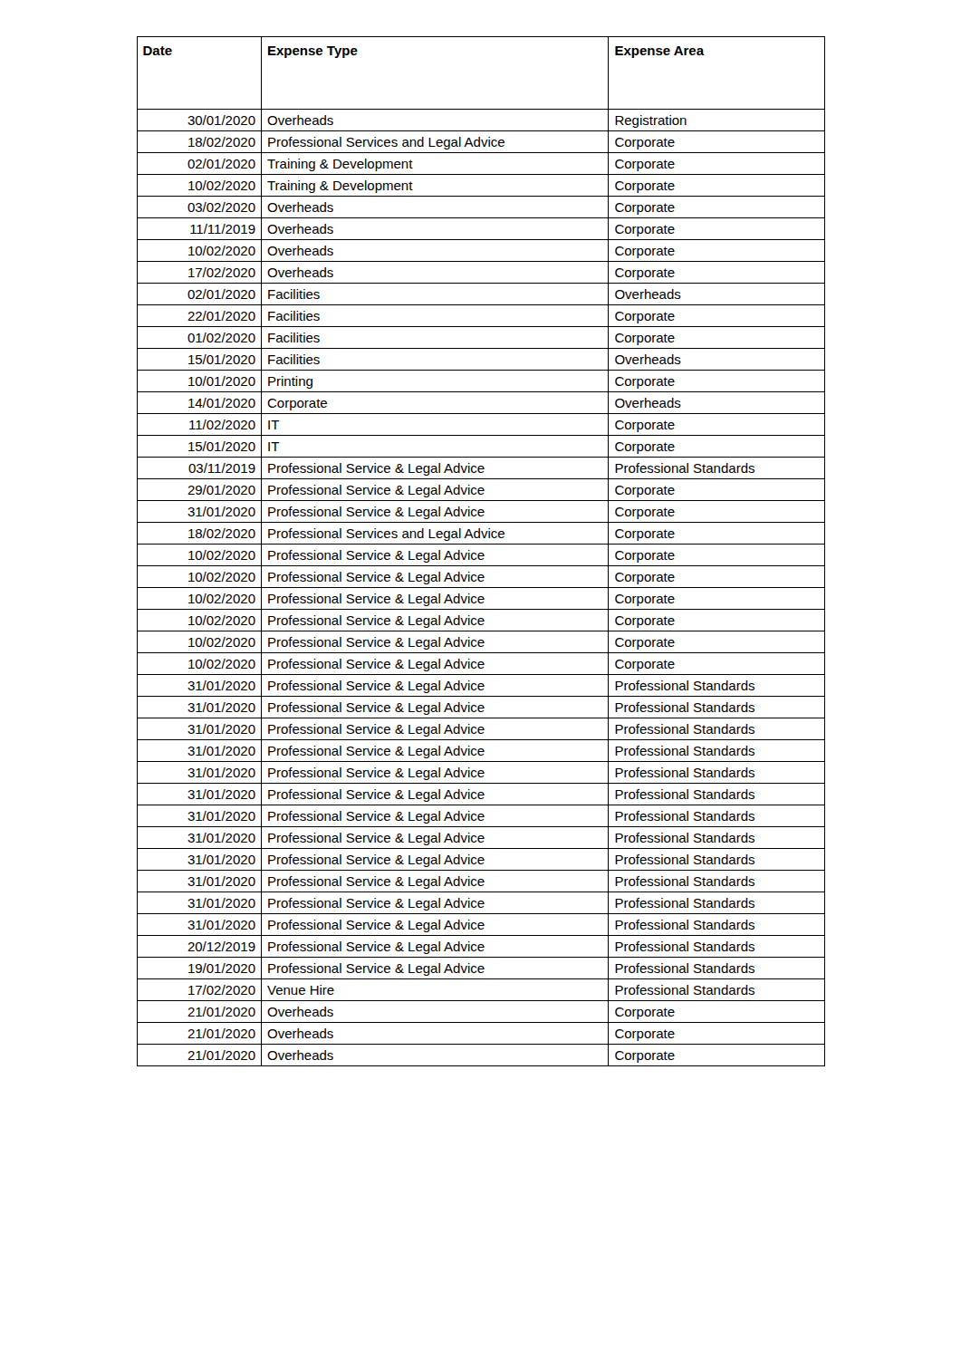| Date | Expense Type | Expense Area |
| --- | --- | --- |
| 30/01/2020 | Overheads | Registration |
| 18/02/2020 | Professional Services and Legal Advice | Corporate |
| 02/01/2020 | Training & Development | Corporate |
| 10/02/2020 | Training & Development | Corporate |
| 03/02/2020 | Overheads | Corporate |
| 11/11/2019 | Overheads | Corporate |
| 10/02/2020 | Overheads | Corporate |
| 17/02/2020 | Overheads | Corporate |
| 02/01/2020 | Facilities | Overheads |
| 22/01/2020 | Facilities | Corporate |
| 01/02/2020 | Facilities | Corporate |
| 15/01/2020 | Facilities | Overheads |
| 10/01/2020 | Printing | Corporate |
| 14/01/2020 | Corporate | Overheads |
| 11/02/2020 | IT | Corporate |
| 15/01/2020 | IT | Corporate |
| 03/11/2019 | Professional Service & Legal Advice | Professional Standards |
| 29/01/2020 | Professional Service & Legal Advice | Corporate |
| 31/01/2020 | Professional Service & Legal Advice | Corporate |
| 18/02/2020 | Professional Services and Legal Advice | Corporate |
| 10/02/2020 | Professional Service & Legal Advice | Corporate |
| 10/02/2020 | Professional Service & Legal Advice | Corporate |
| 10/02/2020 | Professional Service & Legal Advice | Corporate |
| 10/02/2020 | Professional Service & Legal Advice | Corporate |
| 10/02/2020 | Professional Service & Legal Advice | Corporate |
| 10/02/2020 | Professional Service & Legal Advice | Corporate |
| 31/01/2020 | Professional Service & Legal Advice | Professional Standards |
| 31/01/2020 | Professional Service & Legal Advice | Professional Standards |
| 31/01/2020 | Professional Service & Legal Advice | Professional Standards |
| 31/01/2020 | Professional Service & Legal Advice | Professional Standards |
| 31/01/2020 | Professional Service & Legal Advice | Professional Standards |
| 31/01/2020 | Professional Service & Legal Advice | Professional Standards |
| 31/01/2020 | Professional Service & Legal Advice | Professional Standards |
| 31/01/2020 | Professional Service & Legal Advice | Professional Standards |
| 31/01/2020 | Professional Service & Legal Advice | Professional Standards |
| 31/01/2020 | Professional Service & Legal Advice | Professional Standards |
| 31/01/2020 | Professional Service & Legal Advice | Professional Standards |
| 31/01/2020 | Professional Service & Legal Advice | Professional Standards |
| 20/12/2019 | Professional Service & Legal Advice | Professional Standards |
| 19/01/2020 | Professional Service & Legal Advice | Professional Standards |
| 17/02/2020 | Venue Hire | Professional Standards |
| 21/01/2020 | Overheads | Corporate |
| 21/01/2020 | Overheads | Corporate |
| 21/01/2020 | Overheads | Corporate |